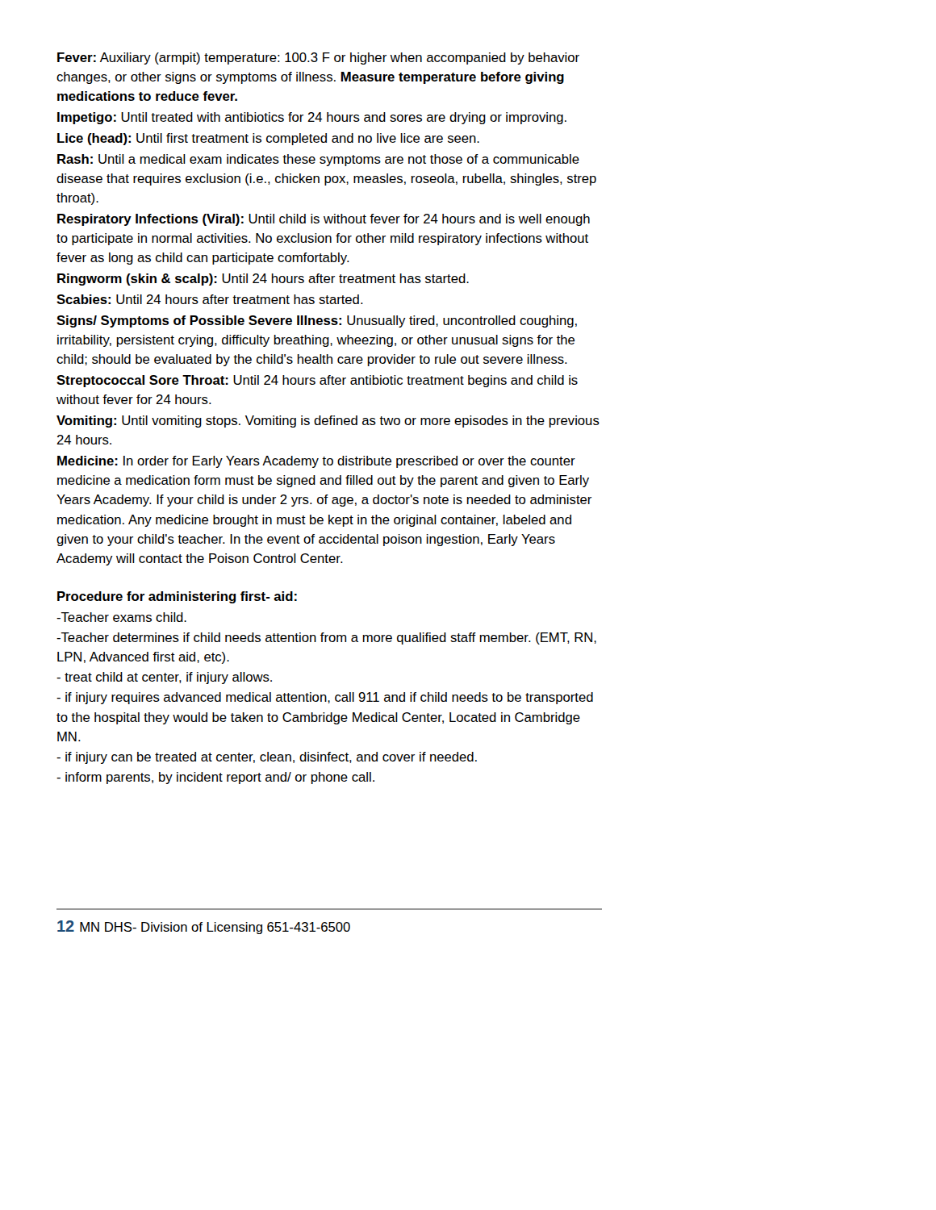Fever: Auxiliary (armpit) temperature: 100.3 F or higher when accompanied by behavior changes, or other signs or symptoms of illness. Measure temperature before giving medications to reduce fever.
Impetigo: Until treated with antibiotics for 24 hours and sores are drying or improving.
Lice (head): Until first treatment is completed and no live lice are seen.
Rash: Until a medical exam indicates these symptoms are not those of a communicable disease that requires exclusion (i.e., chicken pox, measles, roseola, rubella, shingles, strep throat).
Respiratory Infections (Viral): Until child is without fever for 24 hours and is well enough to participate in normal activities. No exclusion for other mild respiratory infections without fever as long as child can participate comfortably.
Ringworm (skin & scalp): Until 24 hours after treatment has started.
Scabies: Until 24 hours after treatment has started.
Signs/ Symptoms of Possible Severe Illness: Unusually tired, uncontrolled coughing, irritability, persistent crying, difficulty breathing, wheezing, or other unusual signs for the child; should be evaluated by the child's health care provider to rule out severe illness.
Streptococcal Sore Throat: Until 24 hours after antibiotic treatment begins and child is without fever for 24 hours.
Vomiting: Until vomiting stops. Vomiting is defined as two or more episodes in the previous 24 hours.
Medicine: In order for Early Years Academy to distribute prescribed or over the counter medicine a medication form must be signed and filled out by the parent and given to Early Years Academy. If your child is under 2 yrs. of age, a doctor's note is needed to administer medication. Any medicine brought in must be kept in the original container, labeled and given to your child's teacher. In the event of accidental poison ingestion, Early Years Academy will contact the Poison Control Center.
Procedure for administering first- aid:
-Teacher exams child.
-Teacher determines if child needs attention from a more qualified staff member. (EMT, RN, LPN, Advanced first aid, etc).
- treat child at center, if injury allows.
- if injury requires advanced medical attention, call 911 and if child needs to be transported to the hospital they would be taken to Cambridge Medical Center, Located in Cambridge MN.
- if injury can be treated at center, clean, disinfect, and cover if needed.
- inform parents, by incident report and/ or phone call.
12 MN DHS- Division of Licensing 651-431-6500